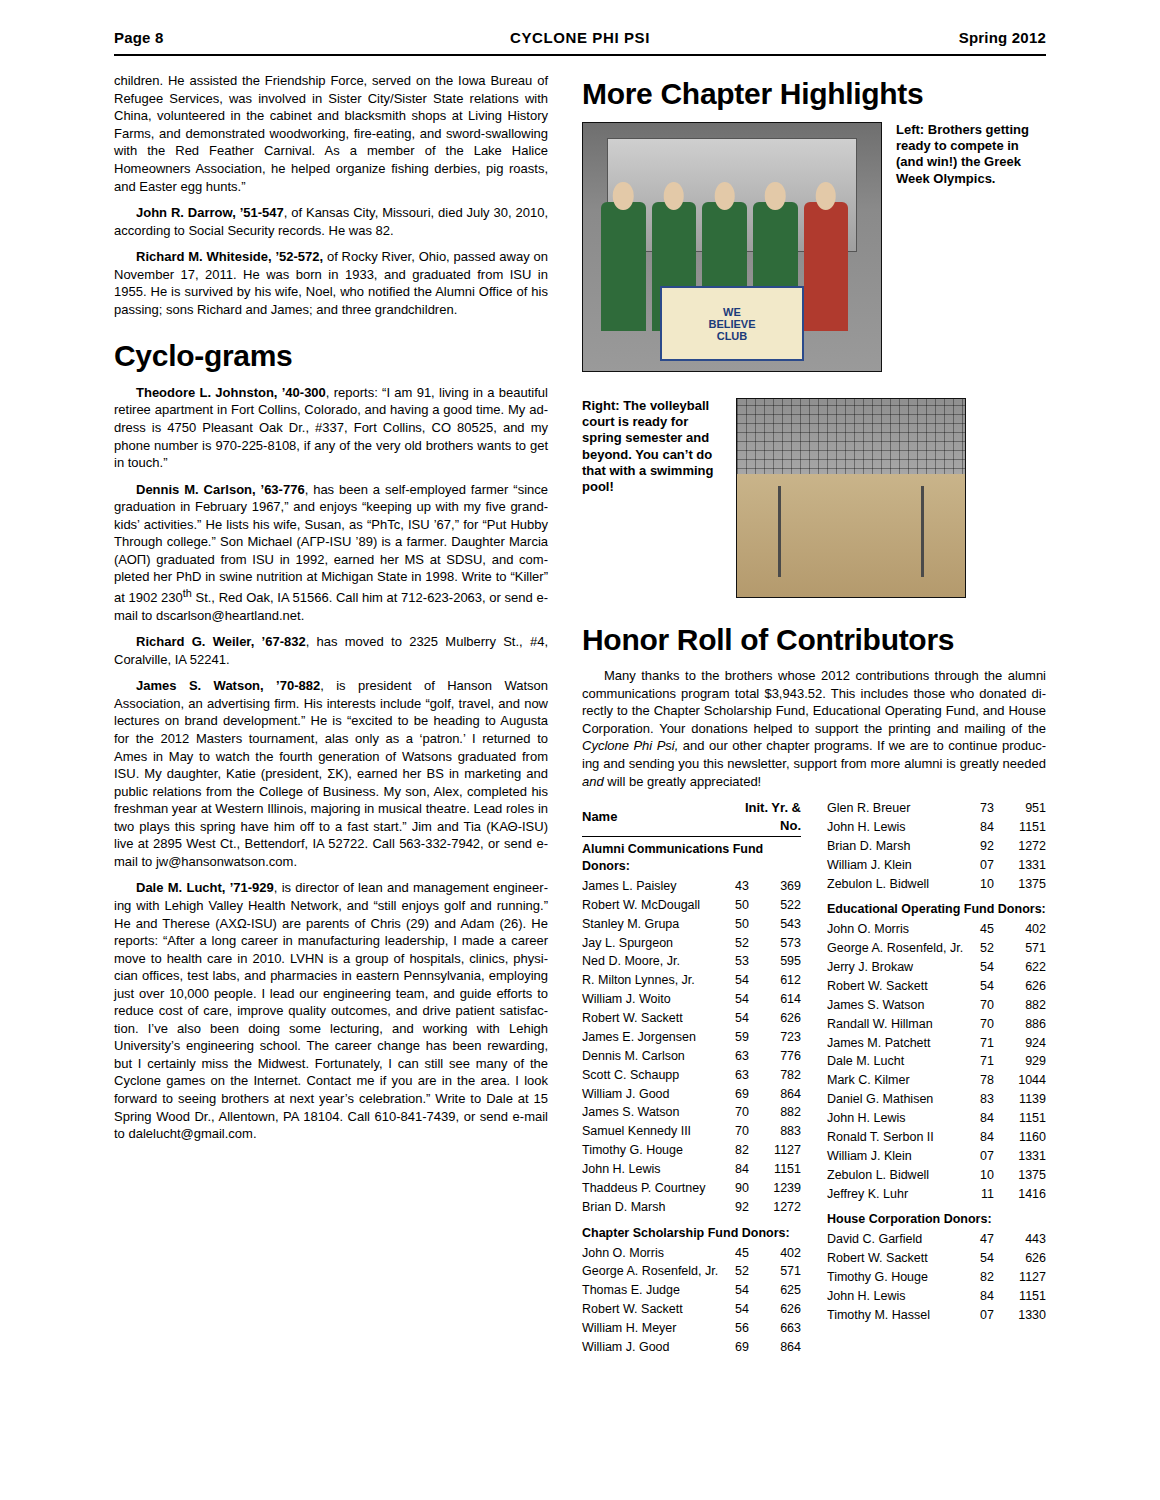Page 8
CYCLONE PHI PSI
Spring 2012
children. He assisted the Friendship Force, served on the Iowa Bureau of Refugee Services, was involved in Sister City/Sister State relations with China, volunteered in the cabinet and blacksmith shops at Living History Farms, and demonstrated woodworking, fire-eating, and sword-swallowing with the Red Feather Carnival. As a member of the Lake Halice Homeowners Association, he helped organize fishing derbies, pig roasts, and Easter egg hunts.”
John R. Darrow, ’51-547, of Kansas City, Missouri, died July 30, 2010, according to Social Security records. He was 82.
Richard M. Whiteside, ’52-572, of Rocky River, Ohio, passed away on November 17, 2011. He was born in 1933, and graduated from ISU in 1955. He is survived by his wife, Noel, who notified the Alumni Office of his passing; sons Richard and James; and three grandchildren.
Cyclo-grams
Theodore L. Johnston, ’40-300, reports: “I am 91, living in a beautiful retiree apartment in Fort Collins, Colorado, and having a good time. My address is 4750 Pleasant Oak Dr., #337, Fort Collins, CO 80525, and my phone number is 970-225-8108, if any of the very old brothers wants to get in touch.”
Dennis M. Carlson, ’63-776, has been a self-employed farmer “since graduation in February 1967,” and enjoys “keeping up with my five grandkids’ activities.” He lists his wife, Susan, as “PhTc, ISU ’67,” for “Put Hubby Through college.” Son Michael (ΑΓΡ-ISU ’89) is a farmer. Daughter Marcia (ΑΟΠ) graduated from ISU in 1992, earned her MS at SDSU, and completed her PhD in swine nutrition at Michigan State in 1998. Write to “Killer” at 1902 230th St., Red Oak, IA 51566. Call him at 712-623-2063, or send e-mail to dscarlson@heartland.net.
Richard G. Weiler, ’67-832, has moved to 2325 Mulberry St., #4, Coralville, IA 52241.
James S. Watson, ’70-882, is president of Hanson Watson Association, an advertising firm. His interests include “golf, travel, and now lectures on brand development.” He is “excited to be heading to Augusta for the 2012 Masters tournament, alas only as a ‘patron.’ I returned to Ames in May to watch the fourth generation of Watsons graduated from ISU. My daughter, Katie (president, ΣΚ), earned her BS in marketing and public relations from the College of Business. My son, Alex, completed his freshman year at Western Illinois, majoring in musical theatre. Lead roles in two plays this spring have him off to a fast start.” Jim and Tia (ΚΑΘ-ISU) live at 2895 West Ct., Bettendorf, IA 52722. Call 563-332-7942, or send e-mail to jw@hansonwatson.com.
Dale M. Lucht, ’71-929, is director of lean and management engineering with Lehigh Valley Health Network, and “still enjoys golf and running.” He and Therese (ΑΧΩ-ISU) are parents of Chris (29) and Adam (26). He reports: “After a long career in manufacturing leadership, I made a career move to health care in 2010. LVHN is a group of hospitals, clinics, physician offices, test labs, and pharmacies in eastern Pennsylvania, employing just over 10,000 people. I lead our engineering team, and guide efforts to reduce cost of care, improve quality outcomes, and drive patient satisfaction. I’ve also been doing some lecturing, and working with Lehigh University’s engineering school. The career change has been rewarding, but I certainly miss the Midwest. Fortunately, I can still see many of the Cyclone games on the Internet. Contact me if you are in the area. I look forward to seeing brothers at next year’s celebration.” Write to Dale at 15 Spring Wood Dr., Allentown, PA 18104. Call 610-841-7439, or send e-mail to dalelucht@gmail.com.
More Chapter Highlights
WE
BELIEVE
CLUB
Left: Brothers getting ready to compete in (and win!) the Greek Week Olympics.
Right: The volleyball court is ready for spring semester and beyond. You can’t do that with a swimming pool!
Honor Roll of Contributors
Many thanks to the brothers whose 2012 contributions through the alumni communications program total $3,943.52. This includes those who donated directly to the Chapter Scholarship Fund, Educational Operating Fund, and House Corporation. Your donations helped to support the printing and mailing of the Cyclone Phi Psi, and our other chapter programs. If we are to continue producing and sending you this newsletter, support from more alumni is greatly needed and will be greatly appreciated!
| Name | Init. Yr. & No. |
| --- | --- |
| Alumni Communications Fund Donors: |
| James L. Paisley | 43 | 369 |
| Robert W. McDougall | 50 | 522 |
| Stanley M. Grupa | 50 | 543 |
| Jay L. Spurgeon | 52 | 573 |
| Ned D. Moore, Jr. | 53 | 595 |
| R. Milton Lynnes, Jr. | 54 | 612 |
| William J. Woito | 54 | 614 |
| Robert W. Sackett | 54 | 626 |
| James E. Jorgensen | 59 | 723 |
| Dennis M. Carlson | 63 | 776 |
| Scott C. Schaupp | 63 | 782 |
| William J. Good | 69 | 864 |
| James S. Watson | 70 | 882 |
| Samuel Kennedy III | 70 | 883 |
| Timothy G. Houge | 82 | 1127 |
| John H. Lewis | 84 | 1151 |
| Thaddeus P. Courtney | 90 | 1239 |
| Brian D. Marsh | 92 | 1272 |
| Chapter Scholarship Fund Donors: |
| John O. Morris | 45 | 402 |
| George A. Rosenfeld, Jr. | 52 | 571 |
| Thomas E. Judge | 54 | 625 |
| Robert W. Sackett | 54 | 626 |
| William H. Meyer | 56 | 663 |
| William J. Good | 69 | 864 |
| Glen R. Breuer | 73 | 951 |
| John H. Lewis | 84 | 1151 |
| Brian D. Marsh | 92 | 1272 |
| William J. Klein | 07 | 1331 |
| Zebulon L. Bidwell | 10 | 1375 |
| Educational Operating Fund Donors: |
| John O. Morris | 45 | 402 |
| George A. Rosenfeld, Jr. | 52 | 571 |
| Jerry J. Brokaw | 54 | 622 |
| Robert W. Sackett | 54 | 626 |
| James S. Watson | 70 | 882 |
| Randall W. Hillman | 70 | 886 |
| James M. Patchett | 71 | 924 |
| Dale M. Lucht | 71 | 929 |
| Mark C. Kilmer | 78 | 1044 |
| Daniel G. Mathisen | 83 | 1139 |
| John H. Lewis | 84 | 1151 |
| Ronald T. Serbon II | 84 | 1160 |
| William J. Klein | 07 | 1331 |
| Zebulon L. Bidwell | 10 | 1375 |
| Jeffrey K. Luhr | 11 | 1416 |
| House Corporation Donors: |
| David C. Garfield | 47 | 443 |
| Robert W. Sackett | 54 | 626 |
| Timothy G. Houge | 82 | 1127 |
| John H. Lewis | 84 | 1151 |
| Timothy M. Hassel | 07 | 1330 |